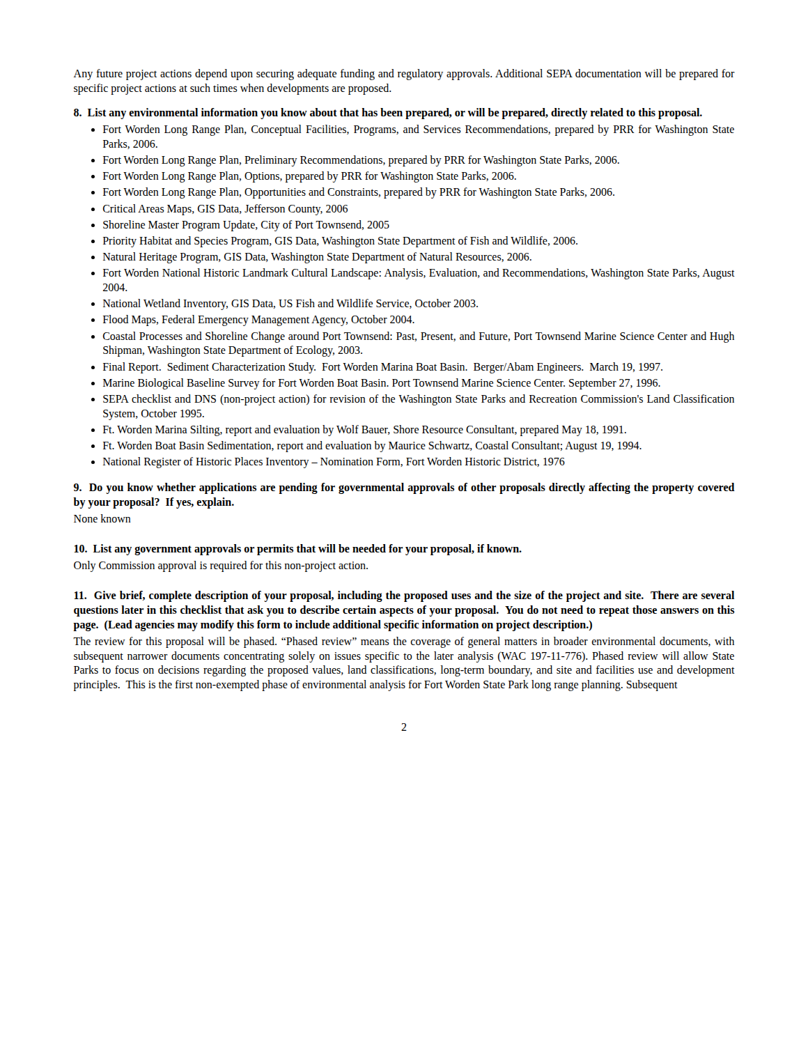Any future project actions depend upon securing adequate funding and regulatory approvals. Additional SEPA documentation will be prepared for specific project actions at such times when developments are proposed.
8. List any environmental information you know about that has been prepared, or will be prepared, directly related to this proposal.
Fort Worden Long Range Plan, Conceptual Facilities, Programs, and Services Recommendations, prepared by PRR for Washington State Parks, 2006.
Fort Worden Long Range Plan, Preliminary Recommendations, prepared by PRR for Washington State Parks, 2006.
Fort Worden Long Range Plan, Options, prepared by PRR for Washington State Parks, 2006.
Fort Worden Long Range Plan, Opportunities and Constraints, prepared by PRR for Washington State Parks, 2006.
Critical Areas Maps, GIS Data, Jefferson County, 2006
Shoreline Master Program Update, City of Port Townsend, 2005
Priority Habitat and Species Program, GIS Data, Washington State Department of Fish and Wildlife, 2006.
Natural Heritage Program, GIS Data, Washington State Department of Natural Resources, 2006.
Fort Worden National Historic Landmark Cultural Landscape: Analysis, Evaluation, and Recommendations, Washington State Parks, August 2004.
National Wetland Inventory, GIS Data, US Fish and Wildlife Service, October 2003.
Flood Maps, Federal Emergency Management Agency, October 2004.
Coastal Processes and Shoreline Change around Port Townsend: Past, Present, and Future, Port Townsend Marine Science Center and Hugh Shipman, Washington State Department of Ecology, 2003.
Final Report. Sediment Characterization Study. Fort Worden Marina Boat Basin. Berger/Abam Engineers. March 19, 1997.
Marine Biological Baseline Survey for Fort Worden Boat Basin. Port Townsend Marine Science Center. September 27, 1996.
SEPA checklist and DNS (non-project action) for revision of the Washington State Parks and Recreation Commission's Land Classification System, October 1995.
Ft. Worden Marina Silting, report and evaluation by Wolf Bauer, Shore Resource Consultant, prepared May 18, 1991.
Ft. Worden Boat Basin Sedimentation, report and evaluation by Maurice Schwartz, Coastal Consultant; August 19, 1994.
National Register of Historic Places Inventory – Nomination Form, Fort Worden Historic District, 1976
9. Do you know whether applications are pending for governmental approvals of other proposals directly affecting the property covered by your proposal? If yes, explain.
None known
10. List any government approvals or permits that will be needed for your proposal, if known.
Only Commission approval is required for this non-project action.
11. Give brief, complete description of your proposal, including the proposed uses and the size of the project and site. There are several questions later in this checklist that ask you to describe certain aspects of your proposal. You do not need to repeat those answers on this page. (Lead agencies may modify this form to include additional specific information on project description.)
The review for this proposal will be phased. “Phased review” means the coverage of general matters in broader environmental documents, with subsequent narrower documents concentrating solely on issues specific to the later analysis (WAC 197-11-776). Phased review will allow State Parks to focus on decisions regarding the proposed values, land classifications, long-term boundary, and site and facilities use and development principles. This is the first non-exempted phase of environmental analysis for Fort Worden State Park long range planning. Subsequent
2